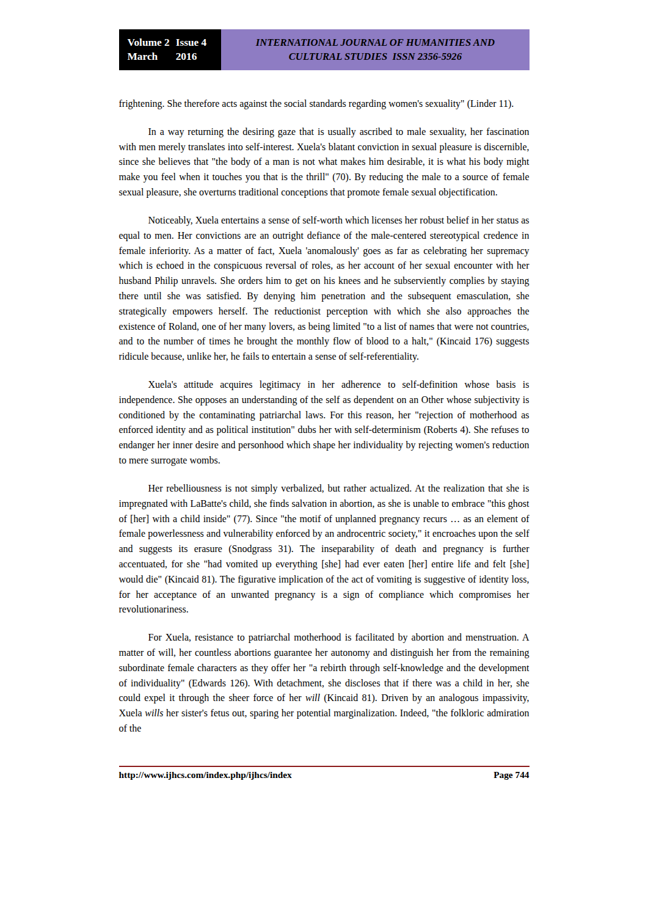| Volume 2 | Issue 4 |
| March | 2016 |
INTERNATIONAL JOURNAL OF HUMANITIES AND
CULTURAL STUDIES ISSN 2356-5926
frightening. She therefore acts against the social standards regarding women's sexuality" (Linder 11).
In a way returning the desiring gaze that is usually ascribed to male sexuality, her fascination with men merely translates into self-interest. Xuela's blatant conviction in sexual pleasure is discernible, since she believes that "the body of a man is not what makes him desirable, it is what his body might make you feel when it touches you that is the thrill" (70). By reducing the male to a source of female sexual pleasure, she overturns traditional conceptions that promote female sexual objectification.
Noticeably, Xuela entertains a sense of self-worth which licenses her robust belief in her status as equal to men. Her convictions are an outright defiance of the male-centered stereotypical credence in female inferiority. As a matter of fact, Xuela 'anomalously' goes as far as celebrating her supremacy which is echoed in the conspicuous reversal of roles, as her account of her sexual encounter with her husband Philip unravels. She orders him to get on his knees and he subserviently complies by staying there until she was satisfied. By denying him penetration and the subsequent emasculation, she strategically empowers herself. The reductionist perception with which she also approaches the existence of Roland, one of her many lovers, as being limited "to a list of names that were not countries, and to the number of times he brought the monthly flow of blood to a halt," (Kincaid 176) suggests ridicule because, unlike her, he fails to entertain a sense of self-referentiality.
Xuela's attitude acquires legitimacy in her adherence to self-definition whose basis is independence. She opposes an understanding of the self as dependent on an Other whose subjectivity is conditioned by the contaminating patriarchal laws. For this reason, her "rejection of motherhood as enforced identity and as political institution" dubs her with self-determinism (Roberts 4). She refuses to endanger her inner desire and personhood which shape her individuality by rejecting women's reduction to mere surrogate wombs.
Her rebelliousness is not simply verbalized, but rather actualized. At the realization that she is impregnated with LaBatte's child, she finds salvation in abortion, as she is unable to embrace "this ghost of [her] with a child inside" (77). Since "the motif of unplanned pregnancy recurs … as an element of female powerlessness and vulnerability enforced by an androcentric society," it encroaches upon the self and suggests its erasure (Snodgrass 31). The inseparability of death and pregnancy is further accentuated, for she "had vomited up everything [she] had ever eaten [her] entire life and felt [she] would die" (Kincaid 81). The figurative implication of the act of vomiting is suggestive of identity loss, for her acceptance of an unwanted pregnancy is a sign of compliance which compromises her revolutionariness.
For Xuela, resistance to patriarchal motherhood is facilitated by abortion and menstruation. A matter of will, her countless abortions guarantee her autonomy and distinguish her from the remaining subordinate female characters as they offer her "a rebirth through self-knowledge and the development of individuality" (Edwards 126). With detachment, she discloses that if there was a child in her, she could expel it through the sheer force of her will (Kincaid 81). Driven by an analogous impassivity, Xuela wills her sister's fetus out, sparing her potential marginalization. Indeed, "the folkloric admiration of the
http://www.ijhcs.com/index.php/ijhcs/index
Page 744